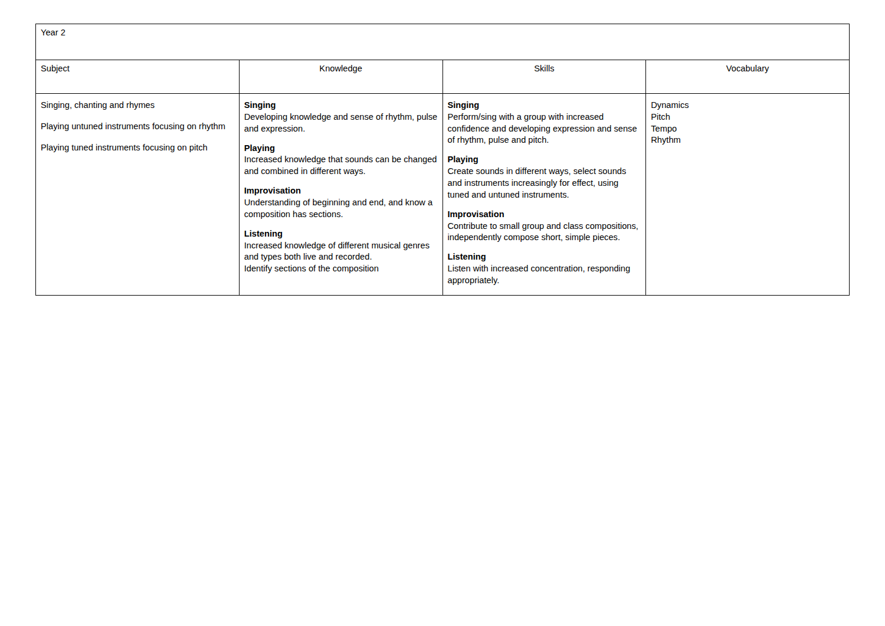| Year 2 |
| Subject | Knowledge | Skills | Vocabulary |
| Singing, chanting and rhymes Playing untuned instruments focusing on rhythm Playing tuned instruments focusing on pitch | Singing Developing knowledge and sense of rhythm, pulse and expression. Playing Increased knowledge that sounds can be changed and combined in different ways. Improvisation Understanding of beginning and end, and know a composition has sections. Listening Increased knowledge of different musical genres and types both live and recorded. Identify sections of the composition | Singing Perform/sing with a group with increased confidence and developing expression and sense of rhythm, pulse and pitch. Playing Create sounds in different ways, select sounds and instruments increasingly for effect, using tuned and untuned instruments. Improvisation Contribute to small group and class compositions, independently compose short, simple pieces. Listening Listen with increased concentration, responding appropriately. | Dynamics Pitch Tempo Rhythm |